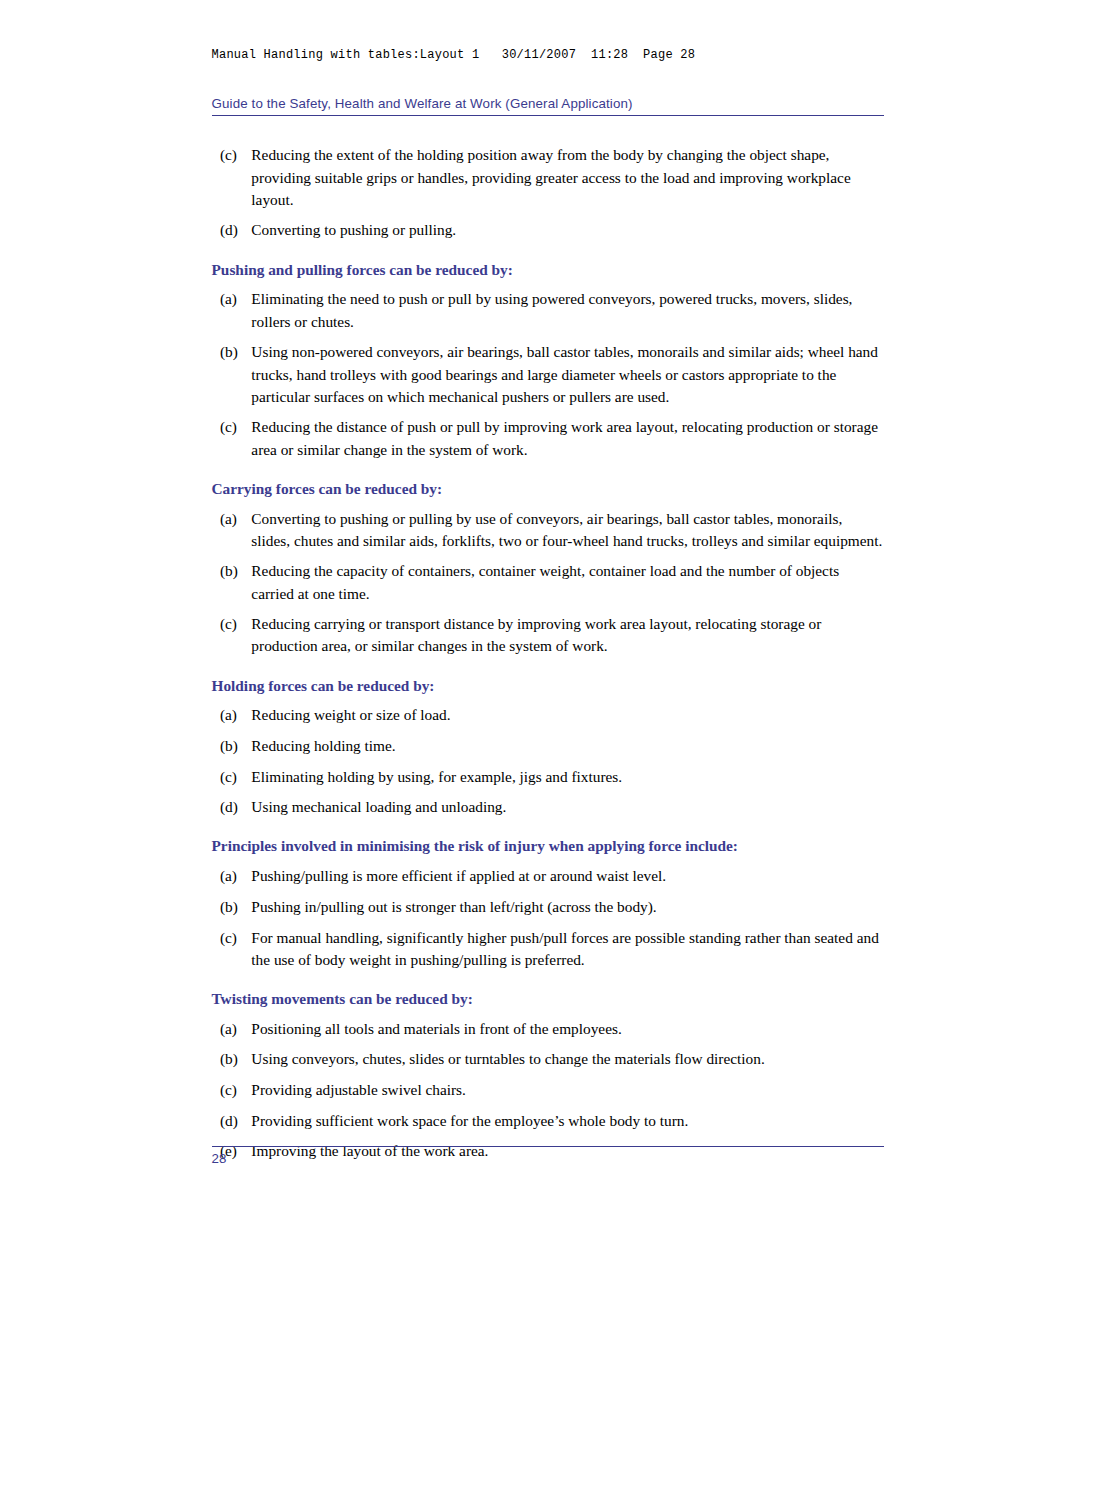Manual Handling with tables:Layout 1 30/11/2007 11:28 Page 28
Guide to the Safety, Health and Welfare at Work (General Application)
(c) Reducing the extent of the holding position away from the body by changing the object shape, providing suitable grips or handles, providing greater access to the load and improving workplace layout.
(d) Converting to pushing or pulling.
Pushing and pulling forces can be reduced by:
(a) Eliminating the need to push or pull by using powered conveyors, powered trucks, movers, slides, rollers or chutes.
(b) Using non-powered conveyors, air bearings, ball castor tables, monorails and similar aids; wheel hand trucks, hand trolleys with good bearings and large diameter wheels or castors appropriate to the particular surfaces on which mechanical pushers or pullers are used.
(c) Reducing the distance of push or pull by improving work area layout, relocating production or storage area or similar change in the system of work.
Carrying forces can be reduced by:
(a) Converting to pushing or pulling by use of conveyors, air bearings, ball castor tables, monorails, slides, chutes and similar aids, forklifts, two or four-wheel hand trucks, trolleys and similar equipment.
(b) Reducing the capacity of containers, container weight, container load and the number of objects carried at one time.
(c) Reducing carrying or transport distance by improving work area layout, relocating storage or production area, or similar changes in the system of work.
Holding forces can be reduced by:
(a) Reducing weight or size of load.
(b) Reducing holding time.
(c) Eliminating holding by using, for example, jigs and fixtures.
(d) Using mechanical loading and unloading.
Principles involved in minimising the risk of injury when applying force include:
(a) Pushing/pulling is more efficient if applied at or around waist level.
(b) Pushing in/pulling out is stronger than left/right (across the body).
(c) For manual handling, significantly higher push/pull forces are possible standing rather than seated and the use of body weight in pushing/pulling is preferred.
Twisting movements can be reduced by:
(a) Positioning all tools and materials in front of the employees.
(b) Using conveyors, chutes, slides or turntables to change the materials flow direction.
(c) Providing adjustable swivel chairs.
(d) Providing sufficient work space for the employee’s whole body to turn.
(e) Improving the layout of the work area.
28